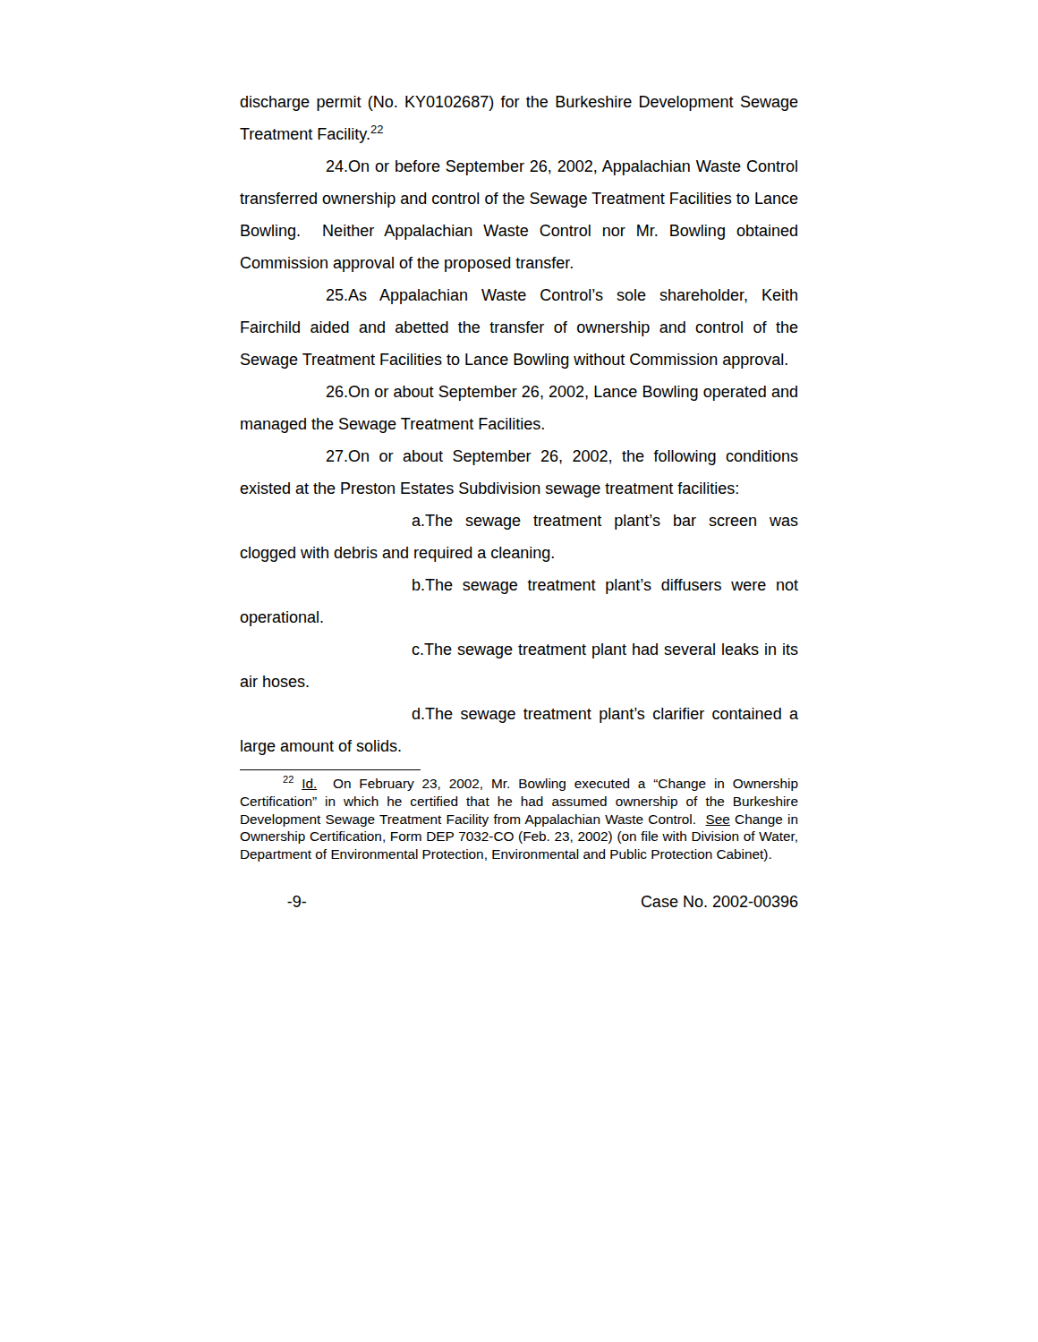discharge permit (No. KY0102687) for the Burkeshire Development Sewage Treatment Facility.22
24. On or before September 26, 2002, Appalachian Waste Control transferred ownership and control of the Sewage Treatment Facilities to Lance Bowling. Neither Appalachian Waste Control nor Mr. Bowling obtained Commission approval of the proposed transfer.
25. As Appalachian Waste Control’s sole shareholder, Keith Fairchild aided and abetted the transfer of ownership and control of the Sewage Treatment Facilities to Lance Bowling without Commission approval.
26. On or about September 26, 2002, Lance Bowling operated and managed the Sewage Treatment Facilities.
27. On or about September 26, 2002, the following conditions existed at the Preston Estates Subdivision sewage treatment facilities:
a. The sewage treatment plant’s bar screen was clogged with debris and required a cleaning.
b. The sewage treatment plant’s diffusers were not operational.
c. The sewage treatment plant had several leaks in its air hoses.
d. The sewage treatment plant’s clarifier contained a large amount of solids.
22 Id. On February 23, 2002, Mr. Bowling executed a “Change in Ownership Certification” in which he certified that he had assumed ownership of the Burkeshire Development Sewage Treatment Facility from Appalachian Waste Control. See Change in Ownership Certification, Form DEP 7032-CO (Feb. 23, 2002) (on file with Division of Water, Department of Environmental Protection, Environmental and Public Protection Cabinet).
-9-
Case No. 2002-00396